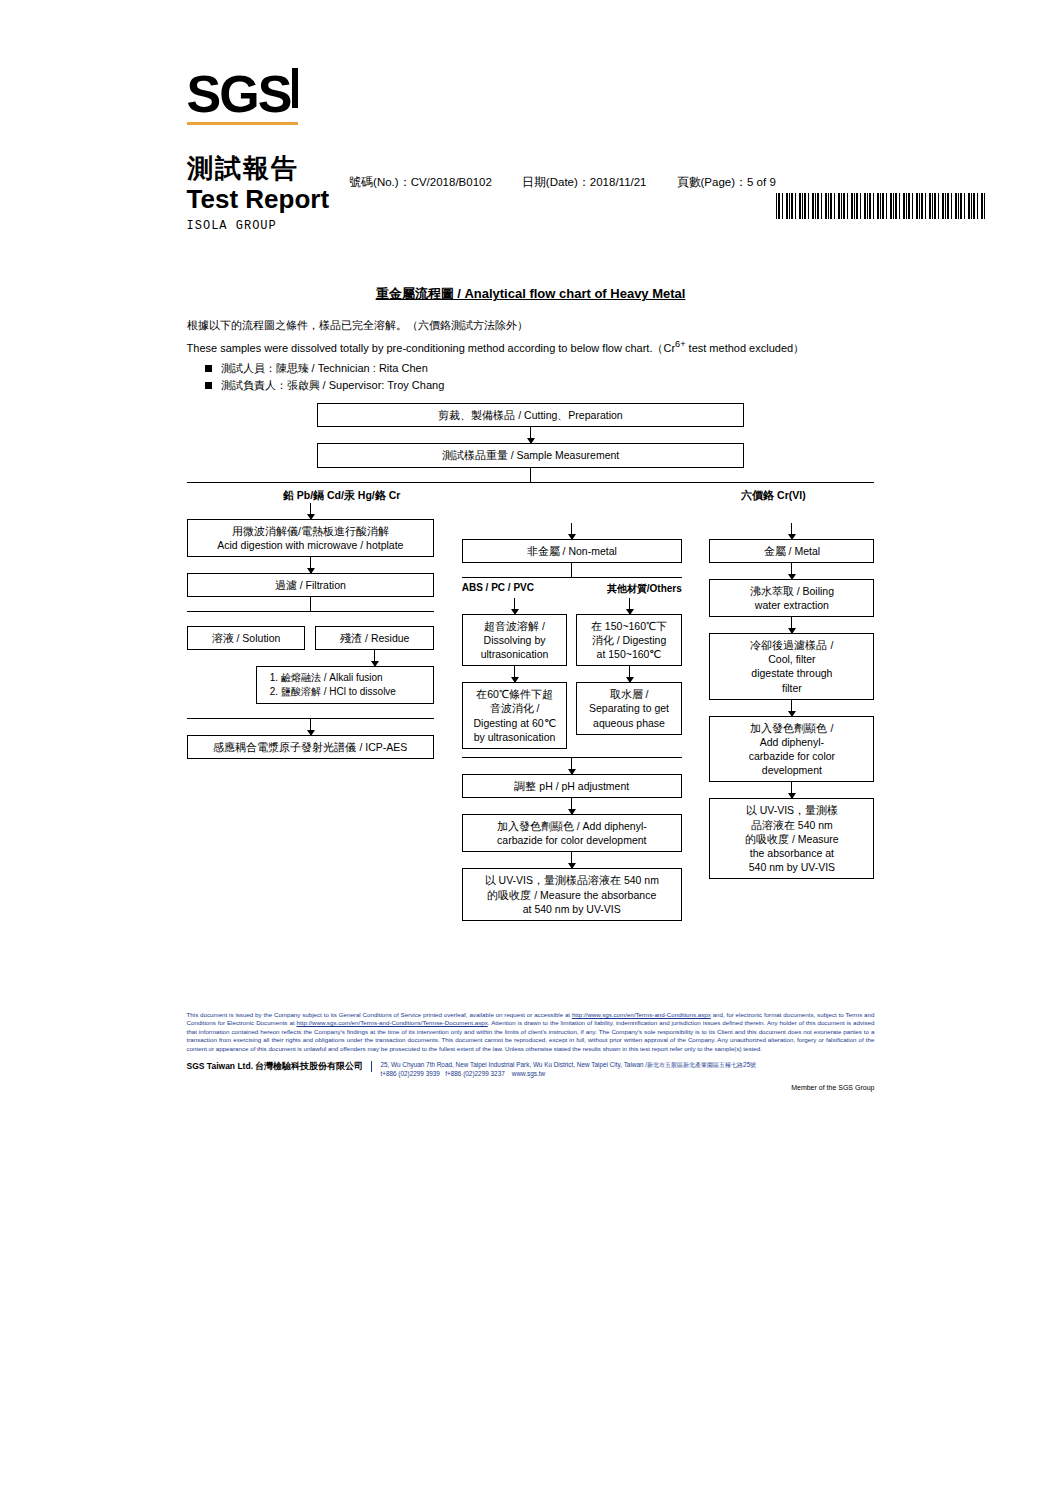SGS
測試報告
Test Report
ISOLA GROUP
號碼(No.)：CV/2018/B0102 日期(Date)：2018/11/21 頁數(Page)：5 of 9
重金屬流程圖 / Analytical flow chart of Heavy Metal
根據以下的流程圖之條件，樣品已完全溶解。（六價鉻測試方法除外）
These samples were dissolved totally by pre-conditioning method according to below flow chart.（Cr6+ test method excluded）
測試人員：陳思臻 / Technician : Rita Chen
測試負責人：張啟興 / Supervisor: Troy Chang
剪裁、製備樣品 / Cutting、Preparation
測試樣品重量 / Sample Measurement
鉛 Pb/鎘 Cd/汞 Hg/鉻 Cr
六價鉻 Cr(VI)
用微波消解儀/電熱板進行酸消解
Acid digestion with microwave / hotplate
過濾 / Filtration
溶液 / Solution
殘渣 / Residue
鹼熔融法 / Alkali fusion
鹽酸溶解 / HCl to dissolve
感應耦合電漿原子發射光譜儀 / ICP-AES
非金屬 / Non-metal
ABS / PC / PVC
其他材質/Others
超音波溶解 /
Dissolving by
ultrasonication
在60℃條件下超
音波消化 /
Digesting at 60℃
by ultrasonication
在 150~160℃下
消化 / Digesting
at 150~160℃
取水層 /
Separating to get
aqueous phase
調整 pH / pH adjustment
加入發色劑顯色 / Add diphenyl-
carbazide for color development
以 UV-VIS，量測樣品溶液在 540 nm
的吸收度 / Measure the absorbance
at 540 nm by UV-VIS
金屬 / Metal
沸水萃取 / Boiling
water extraction
冷卻後過濾樣品 /
Cool, filter
digestate through
filter
加入發色劑顯色 /
Add diphenyl-
carbazide for color
development
以 UV-VIS，量測樣
品溶液在 540 nm
的吸收度 / Measure
the absorbance at
540 nm by UV-VIS
This document is issued by the Company subject to its General Conditions of Service printed overleaf, available on request or accessible at http://www.sgs.com/en/Terms-and-Conditions.aspx and, for electronic format documents, subject to Terms and Conditions for Electronic Documents at http://www.sgs.com/en/Terms-and-Conditions/Termse-Document.aspx. Attention is drawn to the limitation of liability, indemnification and jurisdiction issues defined therein. Any holder of this document is advised that information contained hereon reflects the Company's findings at the time of its intervention only and within the limits of client's instruction, if any. The Company's sole responsibility is to its Client and this document does not exonerate parties to a transaction from exercising all their rights and obligations under the transaction documents. This document cannot be reproduced, except in full, without prior written approval of the Company. Any unauthorized alteration, forgery or falsification of the content or appearance of this document is unlawful and offenders may be prosecuted to the fullest extent of the law. Unless otherwise stated the results shown in this test report refer only to the sample(s) tested.
SGS Taiwan Ltd. 台灣檢驗科技股份有限公司
25, Wu Chyuan 7th Road, New Taipei Industrial Park, Wu Ku District, New Taipei City, Taiwan /新北市五股區新北產業園區五權七路25號
t+886 (02)2299 3939 f+886 (02)2299 3237 www.sgs.tw
Member of the SGS Group